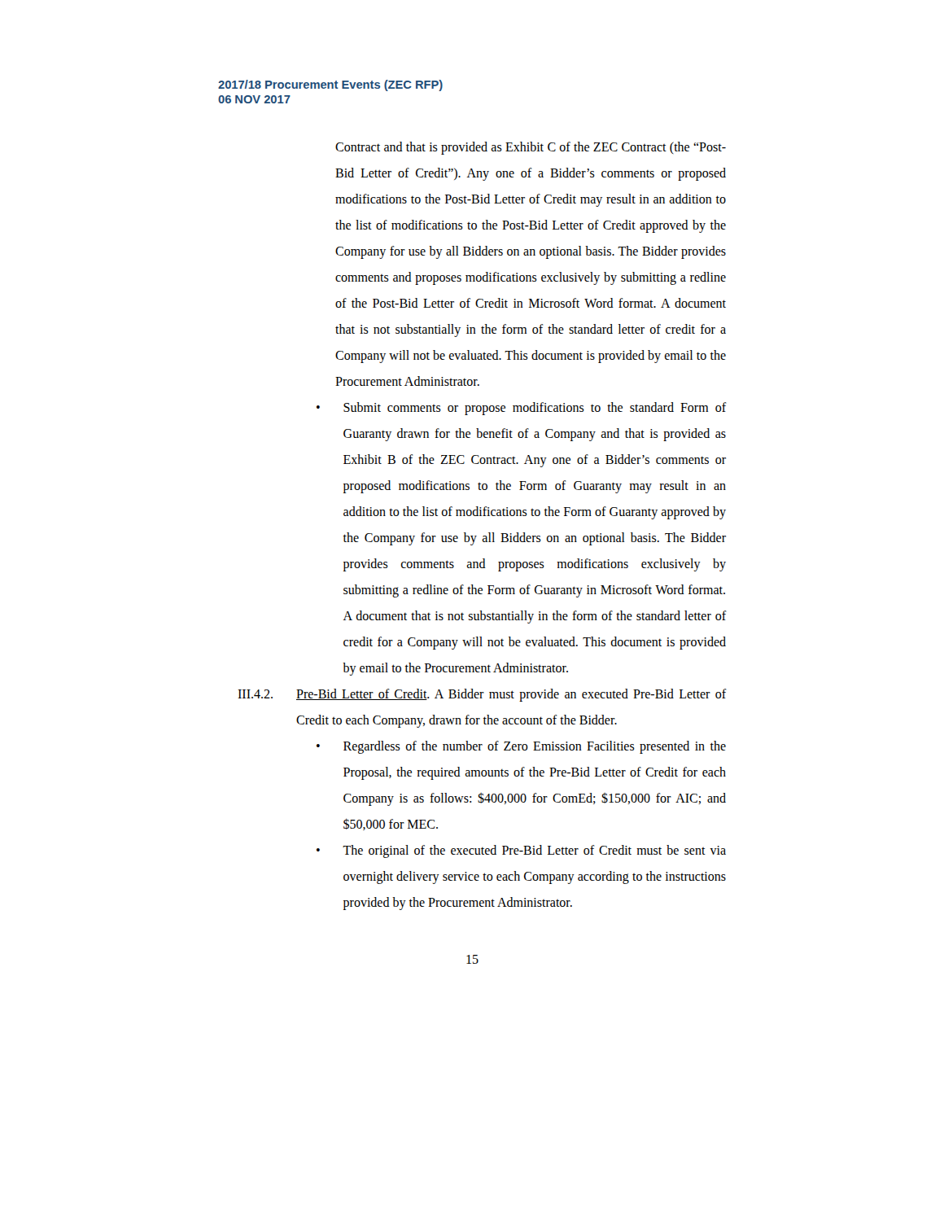2017/18 Procurement Events (ZEC RFP) 06 NOV 2017
Contract and that is provided as Exhibit C of the ZEC Contract (the “Post-Bid Letter of Credit”). Any one of a Bidder’s comments or proposed modifications to the Post-Bid Letter of Credit may result in an addition to the list of modifications to the Post-Bid Letter of Credit approved by the Company for use by all Bidders on an optional basis. The Bidder provides comments and proposes modifications exclusively by submitting a redline of the Post-Bid Letter of Credit in Microsoft Word format. A document that is not substantially in the form of the standard letter of credit for a Company will not be evaluated. This document is provided by email to the Procurement Administrator.
Submit comments or propose modifications to the standard Form of Guaranty drawn for the benefit of a Company and that is provided as Exhibit B of the ZEC Contract. Any one of a Bidder’s comments or proposed modifications to the Form of Guaranty may result in an addition to the list of modifications to the Form of Guaranty approved by the Company for use by all Bidders on an optional basis. The Bidder provides comments and proposes modifications exclusively by submitting a redline of the Form of Guaranty in Microsoft Word format. A document that is not substantially in the form of the standard letter of credit for a Company will not be evaluated. This document is provided by email to the Procurement Administrator.
III.4.2.
Pre-Bid Letter of Credit. A Bidder must provide an executed Pre-Bid Letter of Credit to each Company, drawn for the account of the Bidder.
Regardless of the number of Zero Emission Facilities presented in the Proposal, the required amounts of the Pre-Bid Letter of Credit for each Company is as follows: $400,000 for ComEd; $150,000 for AIC; and $50,000 for MEC.
The original of the executed Pre-Bid Letter of Credit must be sent via overnight delivery service to each Company according to the instructions provided by the Procurement Administrator.
15